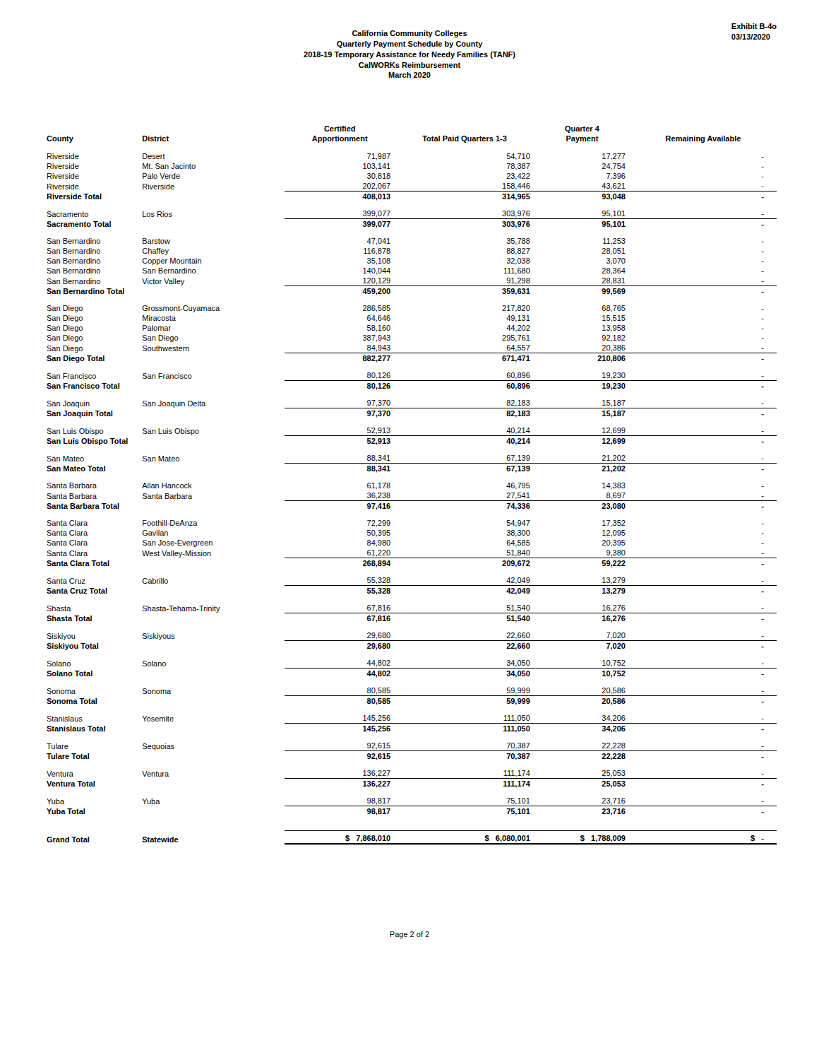Exhibit B-4o
03/13/2020
California Community Colleges
Quarterly Payment Schedule by County
2018-19 Temporary Assistance for Needy Families (TANF)
CalWORKs Reimbursement
March 2020
| | | Certified | | Quarter 4 | |
| --- | --- | --- | --- | --- | --- |
| County | District | Apportionment | Total Paid Quarters 1-3 | Payment | Remaining Available |
| Riverside | Desert | 71,987 | 54,710 | 17,277 | - |
| Riverside | Mt. San Jacinto | 103,141 | 78,387 | 24,754 | - |
| Riverside | Palo Verde | 30,818 | 23,422 | 7,396 | - |
| Riverside | Riverside | 202,067 | 158,446 | 43,621 | - |
| Riverside Total | 408,013 | 314,965 | 93,048 | - |
| Sacramento | Los Rios | 399,077 | 303,976 | 95,101 | - |
| Sacramento Total | 399,077 | 303,976 | 95,101 | - |
| San Bernardino | Barstow | 47,041 | 35,788 | 11,253 | - |
| San Bernardino | Chaffey | 116,878 | 88,827 | 28,051 | - |
| San Bernardino | Copper Mountain | 35,108 | 32,038 | 3,070 | - |
| San Bernardino | San Bernardino | 140,044 | 111,680 | 28,364 | - |
| San Bernardino | Victor Valley | 120,129 | 91,298 | 28,831 | - |
| San Bernardino Total | 459,200 | 359,631 | 99,569 | - |
| San Diego | Grossmont-Cuyamaca | 286,585 | 217,820 | 68,765 | - |
| San Diego | Miracosta | 64,646 | 49,131 | 15,515 | - |
| San Diego | Palomar | 58,160 | 44,202 | 13,958 | - |
| San Diego | San Diego | 387,943 | 295,761 | 92,182 | - |
| San Diego | Southwestern | 84,943 | 64,557 | 20,386 | - |
| San Diego Total | 882,277 | 671,471 | 210,806 | - |
| San Francisco | San Francisco | 80,126 | 60,896 | 19,230 | - |
| San Francisco Total | 80,126 | 60,896 | 19,230 | - |
| San Joaquin | San Joaquin Delta | 97,370 | 82,183 | 15,187 | - |
| San Joaquin Total | 97,370 | 82,183 | 15,187 | - |
| San Luis Obispo | San Luis Obispo | 52,913 | 40,214 | 12,699 | - |
| San Luis Obispo Total | 52,913 | 40,214 | 12,699 | - |
| San Mateo | San Mateo | 88,341 | 67,139 | 21,202 | - |
| San Mateo Total | 88,341 | 67,139 | 21,202 | - |
| Santa Barbara | Allan Hancock | 61,178 | 46,795 | 14,383 | - |
| Santa Barbara | Santa Barbara | 36,238 | 27,541 | 8,697 | - |
| Santa Barbara Total | 97,416 | 74,336 | 23,080 | - |
| Santa Clara | Foothill-DeAnza | 72,299 | 54,947 | 17,352 | - |
| Santa Clara | Gavilan | 50,395 | 38,300 | 12,095 | - |
| Santa Clara | San Jose-Evergreen | 84,980 | 64,585 | 20,395 | - |
| Santa Clara | West Valley-Mission | 61,220 | 51,840 | 9,380 | - |
| Santa Clara Total | 268,894 | 209,672 | 59,222 | - |
| Santa Cruz | Cabrillo | 55,328 | 42,049 | 13,279 | - |
| Santa Cruz Total | 55,328 | 42,049 | 13,279 | - |
| Shasta | Shasta-Tehama-Trinity | 67,816 | 51,540 | 16,276 | - |
| Shasta Total | 67,816 | 51,540 | 16,276 | - |
| Siskiyou | Siskiyous | 29,680 | 22,660 | 7,020 | - |
| Siskiyou Total | 29,680 | 22,660 | 7,020 | - |
| Solano | Solano | 44,802 | 34,050 | 10,752 | - |
| Solano Total | 44,802 | 34,050 | 10,752 | - |
| Sonoma | Sonoma | 80,585 | 59,999 | 20,586 | - |
| Sonoma Total | 80,585 | 59,999 | 20,586 | - |
| Stanislaus | Yosemite | 145,256 | 111,050 | 34,206 | - |
| Stanislaus Total | 145,256 | 111,050 | 34,206 | - |
| Tulare | Sequoias | 92,615 | 70,387 | 22,228 | - |
| Tulare Total | 92,615 | 70,387 | 22,228 | - |
| Ventura | Ventura | 136,227 | 111,174 | 25,053 | - |
| Ventura Total | 136,227 | 111,174 | 25,053 | - |
| Yuba | Yuba | 98,817 | 75,101 | 23,716 | - |
| Yuba Total | 98,817 | 75,101 | 23,716 | - |
| Grand Total | Statewide | $ 7,868,010 | $ 6,080,001 | $ 1,788,009 | $ - |
Page 2 of 2